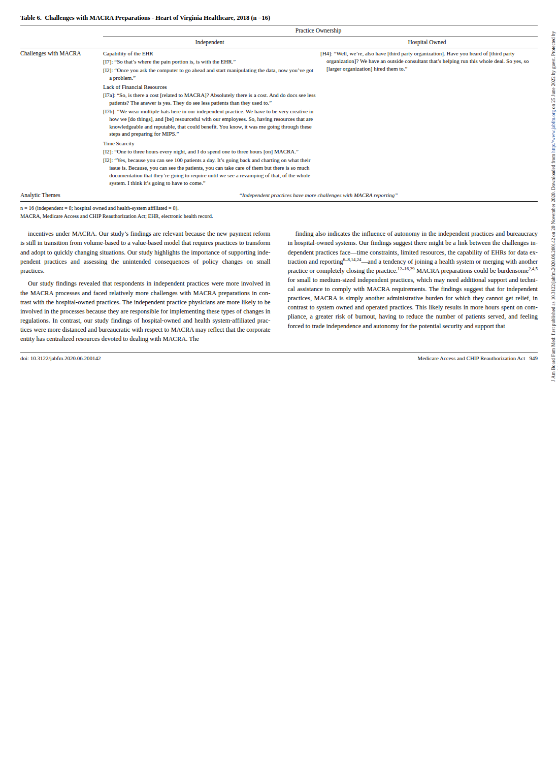J Am Board Fam Med: first published as 10.3122/jabfm.2020.06.200142 on 20 November 2020. Downloaded from http://www.jabfm.org on 25 June 2022 by guest. Protected by copyright.
Table 6. Challenges with MACRA Preparations - Heart of Virginia Healthcare, 2018 (n =16)
| | Practice Ownership |
| --- | --- |
| | Independent | Hospital Owned |
| Challenges with MACRA | Capability of the EHR [I7]: “So that’s where the pain portion is, is with the EHR.” [I2]: “Once you ask the computer to go ahead and start manipulating the data, now you’ve got a problem.” Lack of Financial Resources [I7a]: “So, is there a cost [related to MACRA]? Absolutely there is a cost. And do docs see less patients? The answer is yes. They do see less patients than they used to.” [I7b]: “We wear multiple hats here in our independent practice. We have to be very creative in how we [do things], and [be] resourceful with our employees. So, having resources that are knowledgeable and reputable, that could benefit. You know, it was me going through these steps and preparing for MIPS.” Time Scarcity [I2]: “One to three hours every night, and I do spend one to three hours [on] MACRA.” [I2]: “Yes, because you can see 100 patients a day. It’s going back and charting on what their issue is. Because, you can see the patients, you can take care of them but there is so much documentation that they’re going to require until we see a revamping of that, of the whole system. I think it’s going to have to come.” | [H4]: “Well, we’re, also have [third party organization]. Have you heard of [third party organization]? We have an outside consultant that’s helping run this whole deal. So yes, so [larger organization] hired them to.” |
| Analytic Themes | “Independent practices have more challenges with MACRA reporting” |
n = 16 (independent = 8; hospital owned and health-system affiliated = 8).
MACRA, Medicare Access and CHIP Reauthorization Act; EHR, electronic health record.
incentives under MACRA. Our study’s findings are relevant because the new payment reform is still in transition from volume-based to a value-based model that requires practices to transform and adopt to quickly changing situations. Our study highlights the importance of supporting independent practices and assessing the unintended consequences of policy changes on small practices.
Our study findings revealed that respondents in independent practices were more involved in the MACRA processes and faced relatively more challenges with MACRA preparations in contrast with the hospital-owned practices. The independent practice physicians are more likely to be involved in the processes because they are responsible for implementing these types of changes in regulations. In contrast, our study findings of hospital-owned and health system-affiliated practices were more distanced and bureaucratic with respect to MACRA may reflect that the corporate entity has centralized resources devoted to dealing with MACRA. The
finding also indicates the influence of autonomy in the independent practices and bureaucracy in hospital-owned systems. Our findings suggest there might be a link between the challenges independent practices face—time constraints, limited resources, the capability of EHRs for data extraction and reporting6–8,14,24—and a tendency of joining a health system or merging with another practice or completely closing the practice.12–16,29 MACRA preparations could be burdensome2,4,5 for small to medium-sized independent practices, which may need additional support and technical assistance to comply with MACRA requirements. The findings suggest that for independent practices, MACRA is simply another administrative burden for which they cannot get relief, in contrast to system owned and operated practices. This likely results in more hours spent on compliance, a greater risk of burnout, having to reduce the number of patients served, and feeling forced to trade independence and autonomy for the potential security and support that
doi: 10.3122/jabfm.2020.06.200142
Medicare Access and CHIP Reauthorization Act 949